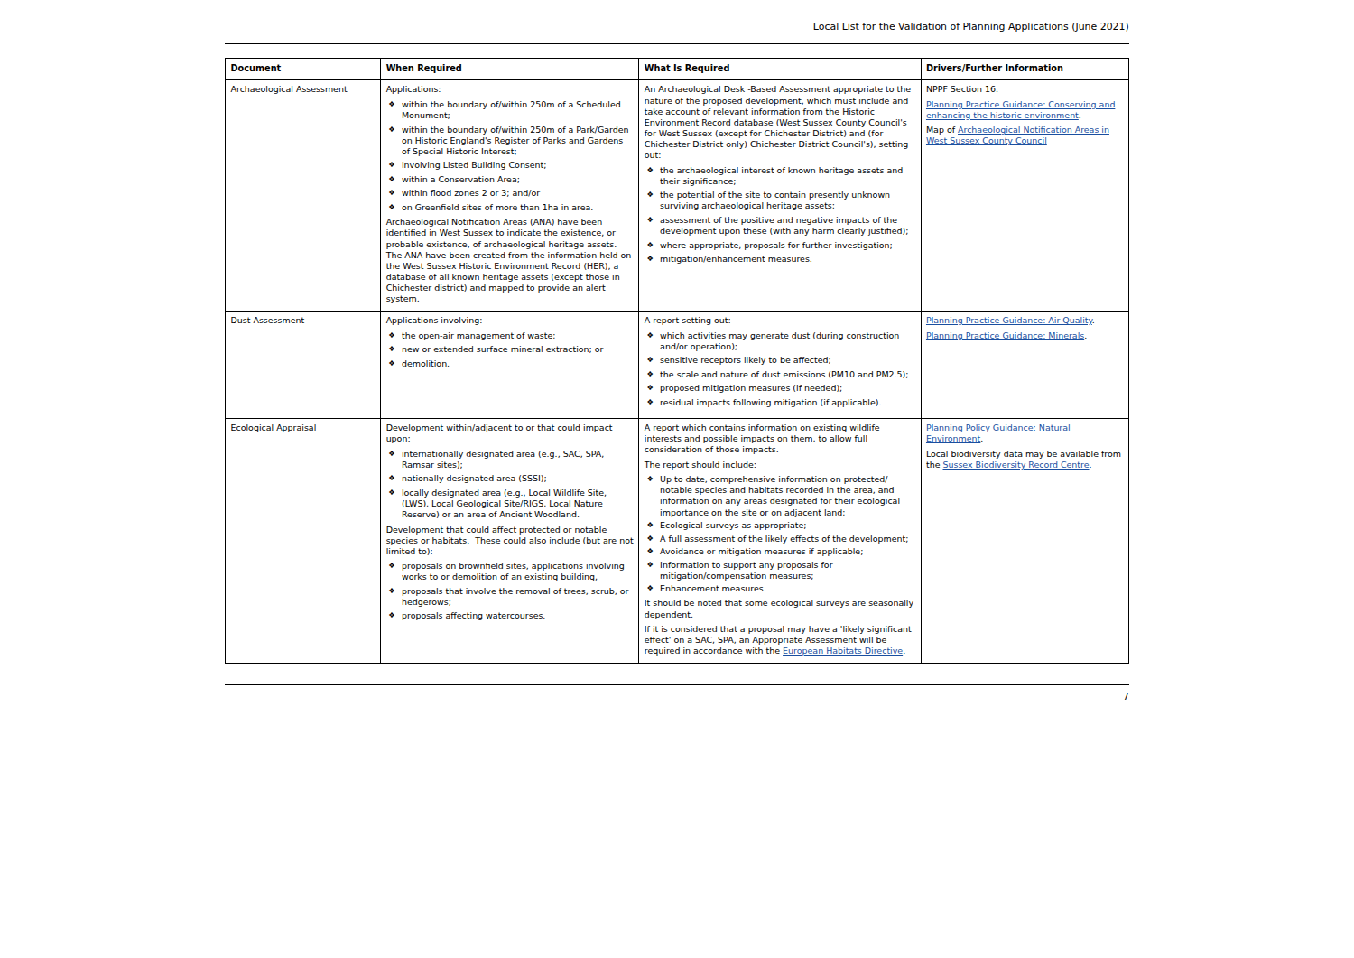Local List for the Validation of Planning Applications (June 2021)
| Document | When Required | What Is Required | Drivers/Further Information |
| --- | --- | --- | --- |
| Archaeological Assessment | Applications: within the boundary of/within 250m of a Scheduled Monument; within the boundary of/within 250m of a Park/Garden on Historic England's Register of Parks and Gardens of Special Historic Interest; involving Listed Building Consent; within a Conservation Area; within flood zones 2 or 3; and/or on Greenfield sites of more than 1ha in area. Archaeological Notification Areas (ANA) have been identified in West Sussex to indicate the existence, or probable existence, of archaeological heritage assets. The ANA have been created from the information held on the West Sussex Historic Environment Record (HER), a database of all known heritage assets (except those in Chichester district) and mapped to provide an alert system. | An Archaeological Desk -Based Assessment appropriate to the nature of the proposed development, which must include and take account of relevant information from the Historic Environment Record database (West Sussex County Council's for West Sussex (except for Chichester District) and (for Chichester District only) Chichester District Council's), setting out: the archaeological interest of known heritage assets and their significance; the potential of the site to contain presently unknown surviving archaeological heritage assets; assessment of the positive and negative impacts of the development upon these (with any harm clearly justified); where appropriate, proposals for further investigation; mitigation/enhancement measures. | NPPF Section 16. Planning Practice Guidance: Conserving and enhancing the historic environment . Map of Archaeological Notification Areas in West Sussex County Council |
| Dust Assessment | Applications involving: the open-air management of waste; new or extended surface mineral extraction; or demolition. | A report setting out: which activities may generate dust (during construction and/or operation); sensitive receptors likely to be affected; the scale and nature of dust emissions (PM10 and PM2.5); proposed mitigation measures (if needed); residual impacts following mitigation (if applicable). | Planning Practice Guidance: Air Quality . Planning Practice Guidance: Minerals . |
| Ecological Appraisal | Development within/adjacent to or that could impact upon: internationally designated area (e.g., SAC, SPA, Ramsar sites); nationally designated area (SSSI); locally designated area (e.g., Local Wildlife Site, (LWS), Local Geological Site/RIGS, Local Nature Reserve) or an area of Ancient Woodland. Development that could affect protected or notable species or habitats. These could also include (but are not limited to): proposals on brownfield sites, applications involving works to or demolition of an existing building, proposals that involve the removal of trees, scrub, or hedgerows; proposals affecting watercourses. | A report which contains information on existing wildlife interests and possible impacts on them, to allow full consideration of those impacts. The report should include: Up to date, comprehensive information on protected/ notable species and habitats recorded in the area, and information on any areas designated for their ecological importance on the site or on adjacent land; Ecological surveys as appropriate; A full assessment of the likely effects of the development; Avoidance or mitigation measures if applicable; Information to support any proposals for mitigation/compensation measures; Enhancement measures. It should be noted that some ecological surveys are seasonally dependent. If it is considered that a proposal may have a 'likely significant effect' on a SAC, SPA, an Appropriate Assessment will be required in accordance with the European Habitats Directive . | Planning Policy Guidance: Natural Environment . Local biodiversity data may be available from the Sussex Biodiversity Record Centre . |
7